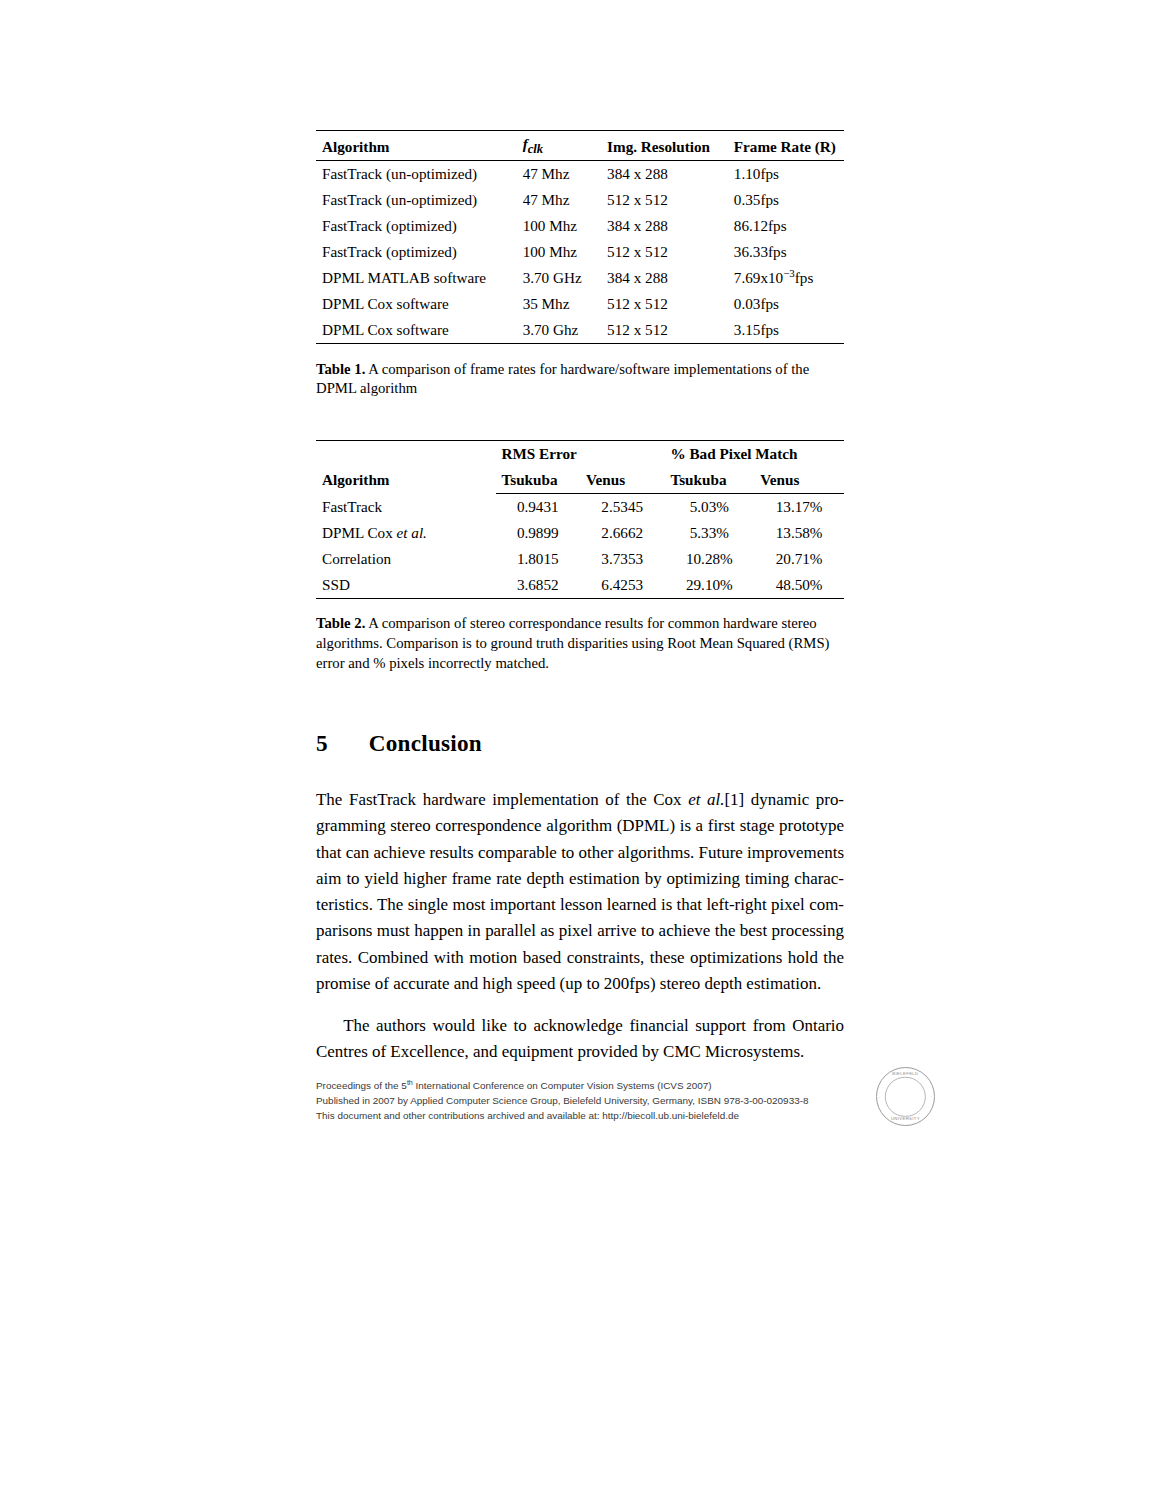| Algorithm | f clk | Img. Resolution | Frame Rate (R) |
| --- | --- | --- | --- |
| FastTrack (un-optimized) | 47 Mhz | 384 x 288 | 1.10fps |
| FastTrack (un-optimized) | 47 Mhz | 512 x 512 | 0.35fps |
| FastTrack (optimized) | 100 Mhz | 384 x 288 | 86.12fps |
| FastTrack (optimized) | 100 Mhz | 512 x 512 | 36.33fps |
| DPML MATLAB software | 3.70 GHz | 384 x 288 | 7.69x10 −3 fps |
| DPML Cox software | 35 Mhz | 512 x 512 | 0.03fps |
| DPML Cox software | 3.70 Ghz | 512 x 512 | 3.15fps |
Table 1. A comparison of frame rates for hardware/software implementations of the DPML algorithm
| Algorithm | RMS Error | % Bad Pixel Match |
| --- | --- | --- |
| Tsukuba | Venus | Tsukuba | Venus |
| FastTrack | 0.9431 | 2.5345 | 5.03% | 13.17% |
| DPML Cox et al. | 0.9899 | 2.6662 | 5.33% | 13.58% |
| Correlation | 1.8015 | 3.7353 | 10.28% | 20.71% |
| SSD | 3.6852 | 6.4253 | 29.10% | 48.50% |
Table 2. A comparison of stereo correspondance results for common hardware stereo algorithms. Comparison is to ground truth disparities using Root Mean Squared (RMS) error and % pixels incorrectly matched.
5 Conclusion
The FastTrack hardware implementation of the Cox et al.[1] dynamic programming stereo correspondence algorithm (DPML) is a first stage prototype that can achieve results comparable to other algorithms. Future improvements aim to yield higher frame rate depth estimation by optimizing timing characteristics. The single most important lesson learned is that left-right pixel comparisons must happen in parallel as pixel arrive to achieve the best processing rates. Combined with motion based constraints, these optimizations hold the promise of accurate and high speed (up to 200fps) stereo depth estimation.
The authors would like to acknowledge financial support from Ontario Centres of Excellence, and equipment provided by CMC Microsystems.
Proceedings of the 5th International Conference on Computer Vision Systems (ICVS 2007)
Published in 2007 by Applied Computer Science Group, Bielefeld University, Germany, ISBN 978-3-00-020933-8
This document and other contributions archived and available at: http://biecoll.ub.uni-bielefeld.de
BIELEFELD
UNIVERSITY
·
·